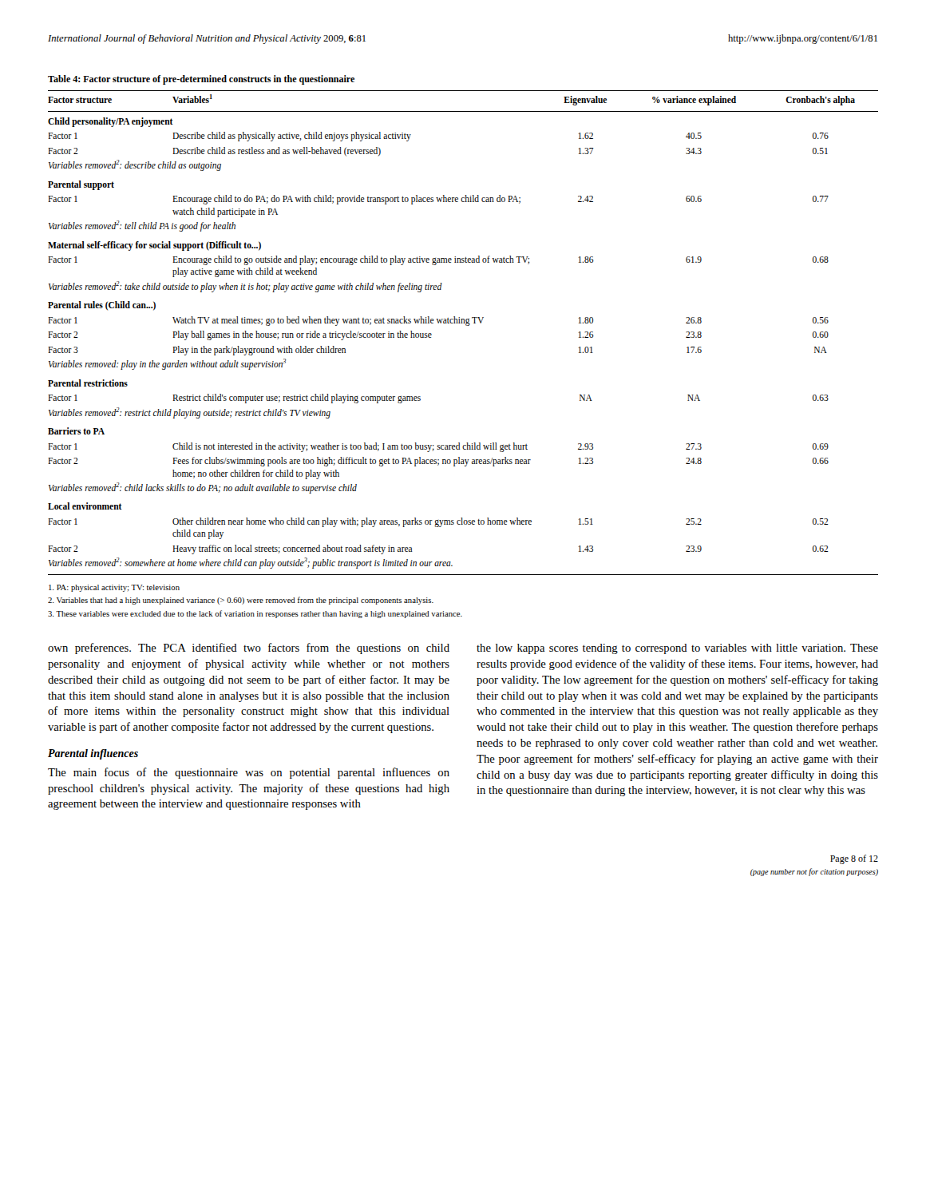International Journal of Behavioral Nutrition and Physical Activity 2009, 6:81
http://www.ijbnpa.org/content/6/1/81
Table 4: Factor structure of pre-determined constructs in the questionnaire
| Factor structure | Variables 1 | Eigenvalue | % variance explained | Cronbach's alpha |
| --- | --- | --- | --- | --- |
| Child personality/PA enjoyment |
| Factor 1 | Describe child as physically active, child enjoys physical activity | 1.62 | 40.5 | 0.76 |
| Factor 2 | Describe child as restless and as well-behaved (reversed) | 1.37 | 34.3 | 0.51 |
| Variables removed 2 : describe child as outgoing |
| Parental support |
| Factor 1 | Encourage child to do PA; do PA with child; provide transport to places where child can do PA; watch child participate in PA | 2.42 | 60.6 | 0.77 |
| Variables removed 2 : tell child PA is good for health |
| Maternal self-efficacy for social support (Difficult to...) |
| Factor 1 | Encourage child to go outside and play; encourage child to play active game instead of watch TV; play active game with child at weekend | 1.86 | 61.9 | 0.68 |
| Variables removed 2 : take child outside to play when it is hot; play active game with child when feeling tired |
| Parental rules (Child can...) |
| Factor 1 | Watch TV at meal times; go to bed when they want to; eat snacks while watching TV | 1.80 | 26.8 | 0.56 |
| Factor 2 | Play ball games in the house; run or ride a tricycle/scooter in the house | 1.26 | 23.8 | 0.60 |
| Factor 3 | Play in the park/playground with older children | 1.01 | 17.6 | NA |
| Variables removed: play in the garden without adult supervision 3 |
| Parental restrictions |
| Factor 1 | Restrict child's computer use; restrict child playing computer games | NA | NA | 0.63 |
| Variables removed 2 : restrict child playing outside; restrict child's TV viewing |
| Barriers to PA |
| Factor 1 | Child is not interested in the activity; weather is too bad; I am too busy; scared child will get hurt | 2.93 | 27.3 | 0.69 |
| Factor 2 | Fees for clubs/swimming pools are too high; difficult to get to PA places; no play areas/parks near home; no other children for child to play with | 1.23 | 24.8 | 0.66 |
| Variables removed 2 : child lacks skills to do PA; no adult available to supervise child |
| Local environment |
| Factor 1 | Other children near home who child can play with; play areas, parks or gyms close to home where child can play | 1.51 | 25.2 | 0.52 |
| Factor 2 | Heavy traffic on local streets; concerned about road safety in area | 1.43 | 23.9 | 0.62 |
| Variables removed 2 : somewhere at home where child can play outside 3 ; public transport is limited in our area. |
1. PA: physical activity; TV: television
2. Variables that had a high unexplained variance (> 0.60) were removed from the principal components analysis.
3. These variables were excluded due to the lack of variation in responses rather than having a high unexplained variance.
own preferences. The PCA identified two factors from the questions on child personality and enjoyment of physical activity while whether or not mothers described their child as outgoing did not seem to be part of either factor. It may be that this item should stand alone in analyses but it is also possible that the inclusion of more items within the personality construct might show that this individual variable is part of another composite factor not addressed by the current questions.
Parental influences
The main focus of the questionnaire was on potential parental influences on preschool children's physical activity. The majority of these questions had high agreement between the interview and questionnaire responses with
the low kappa scores tending to correspond to variables with little variation. These results provide good evidence of the validity of these items. Four items, however, had poor validity. The low agreement for the question on mothers' self-efficacy for taking their child out to play when it was cold and wet may be explained by the participants who commented in the interview that this question was not really applicable as they would not take their child out to play in this weather. The question therefore perhaps needs to be rephrased to only cover cold weather rather than cold and wet weather. The poor agreement for mothers' self-efficacy for playing an active game with their child on a busy day was due to participants reporting greater difficulty in doing this in the questionnaire than during the interview, however, it is not clear why this was
Page 8 of 12 (page number not for citation purposes)